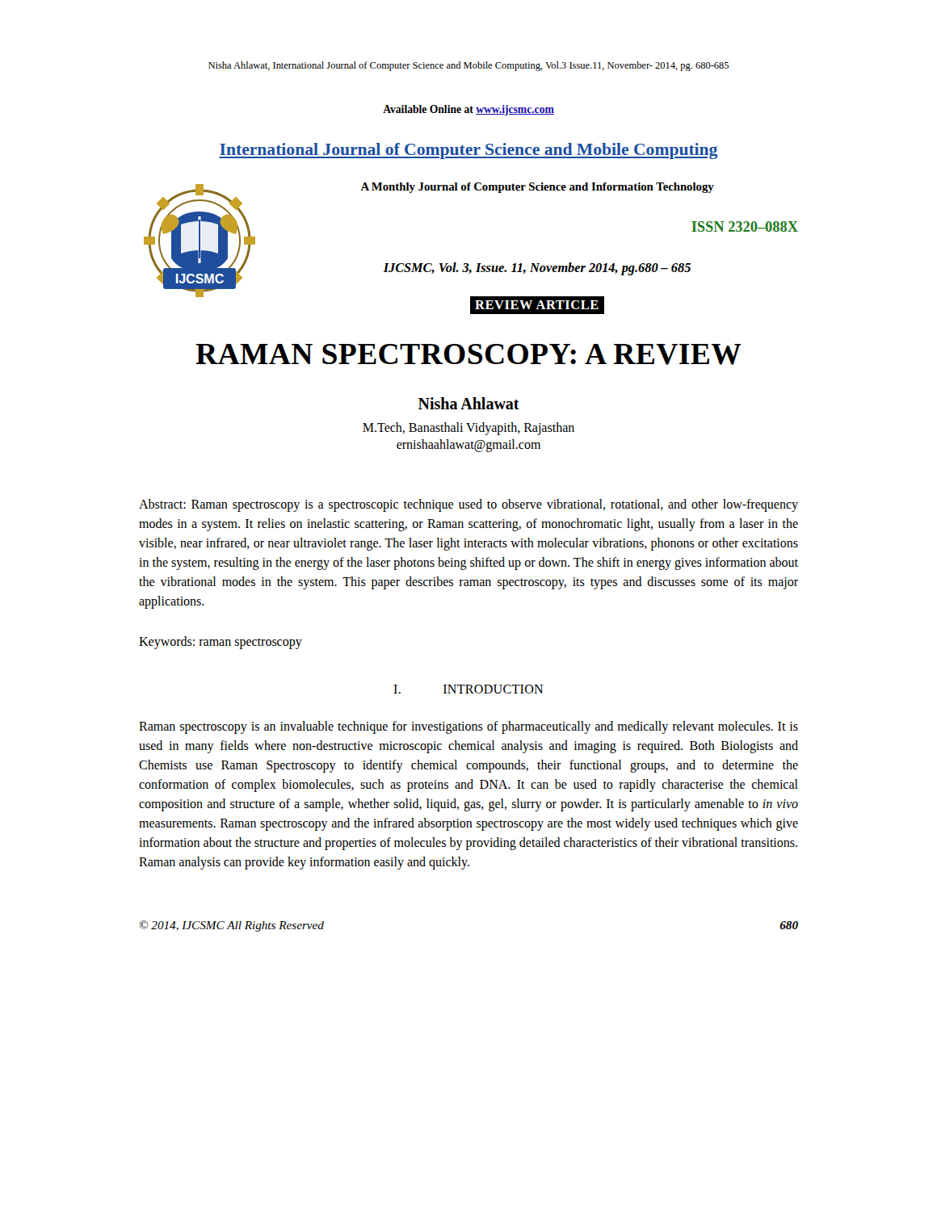Nisha Ahlawat, International Journal of Computer Science and Mobile Computing, Vol.3 Issue.11, November- 2014, pg. 680-685
Available Online at www.ijcsmc.com
International Journal of Computer Science and Mobile Computing
IJCSMC
A Monthly Journal of Computer Science and Information Technology
ISSN 2320–088X
IJCSMC, Vol. 3, Issue. 11, November 2014, pg.680 – 685
REVIEW ARTICLE
RAMAN SPECTROSCOPY: A REVIEW
Nisha Ahlawat
M.Tech, Banasthali Vidyapith, Rajasthan
ernishaahlawat@gmail.com
Abstract: Raman spectroscopy is a spectroscopic technique used to observe vibrational, rotational, and other low-frequency modes in a system. It relies on inelastic scattering, or Raman scattering, of monochromatic light, usually from a laser in the visible, near infrared, or near ultraviolet range. The laser light interacts with molecular vibrations, phonons or other excitations in the system, resulting in the energy of the laser photons being shifted up or down. The shift in energy gives information about the vibrational modes in the system. This paper describes raman spectroscopy, its types and discusses some of its major applications.
Keywords: raman spectroscopy
I. INTRODUCTION
Raman spectroscopy is an invaluable technique for investigations of pharmaceutically and medically relevant molecules. It is used in many fields where non-destructive microscopic chemical analysis and imaging is required. Both Biologists and Chemists use Raman Spectroscopy to identify chemical compounds, their functional groups, and to determine the conformation of complex biomolecules, such as proteins and DNA. It can be used to rapidly characterise the chemical composition and structure of a sample, whether solid, liquid, gas, gel, slurry or powder. It is particularly amenable to in vivo measurements. Raman spectroscopy and the infrared absorption spectroscopy are the most widely used techniques which give information about the structure and properties of molecules by providing detailed characteristics of their vibrational transitions. Raman analysis can provide key information easily and quickly.
© 2014, IJCSMC All Rights Reserved 680